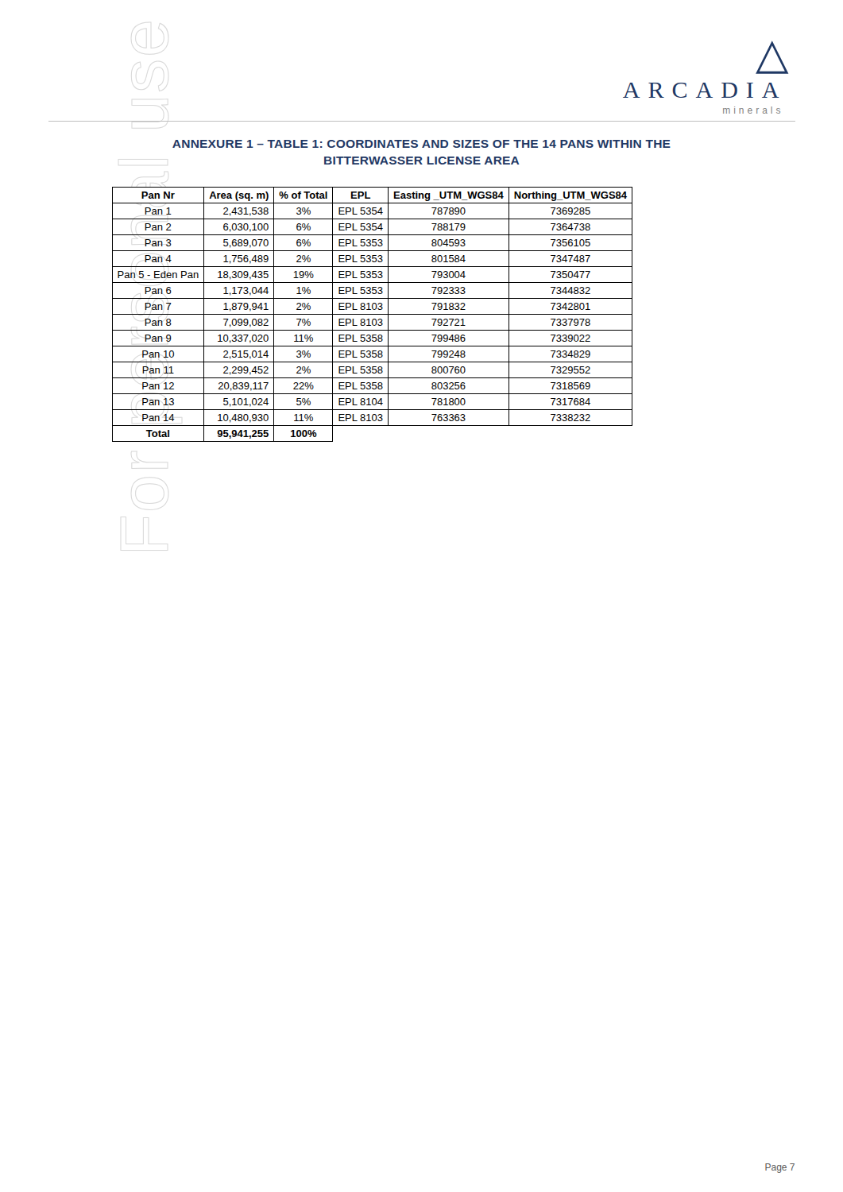For personal use only
△
ARCADIA
minerals
ANNEXURE 1 – TABLE 1: COORDINATES AND SIZES OF THE 14 PANS WITHIN THE
BITTERWASSER LICENSE AREA
| Pan Nr | Area (sq. m) | % of Total | EPL | Easting _UTM_WGS84 | Northing_UTM_WGS84 |
| --- | --- | --- | --- | --- | --- |
| Pan 1 | 2,431,538 | 3% | EPL 5354 | 787890 | 7369285 |
| Pan 2 | 6,030,100 | 6% | EPL 5354 | 788179 | 7364738 |
| Pan 3 | 5,689,070 | 6% | EPL 5353 | 804593 | 7356105 |
| Pan 4 | 1,756,489 | 2% | EPL 5353 | 801584 | 7347487 |
| Pan 5 - Eden Pan | 18,309,435 | 19% | EPL 5353 | 793004 | 7350477 |
| Pan 6 | 1,173,044 | 1% | EPL 5353 | 792333 | 7344832 |
| Pan 7 | 1,879,941 | 2% | EPL 8103 | 791832 | 7342801 |
| Pan 8 | 7,099,082 | 7% | EPL 8103 | 792721 | 7337978 |
| Pan 9 | 10,337,020 | 11% | EPL 5358 | 799486 | 7339022 |
| Pan 10 | 2,515,014 | 3% | EPL 5358 | 799248 | 7334829 |
| Pan 11 | 2,299,452 | 2% | EPL 5358 | 800760 | 7329552 |
| Pan 12 | 20,839,117 | 22% | EPL 5358 | 803256 | 7318569 |
| Pan 13 | 5,101,024 | 5% | EPL 8104 | 781800 | 7317684 |
| Pan 14 | 10,480,930 | 11% | EPL 8103 | 763363 | 7338232 |
| Total | 95,941,255 | 100% | | | |
Page 7